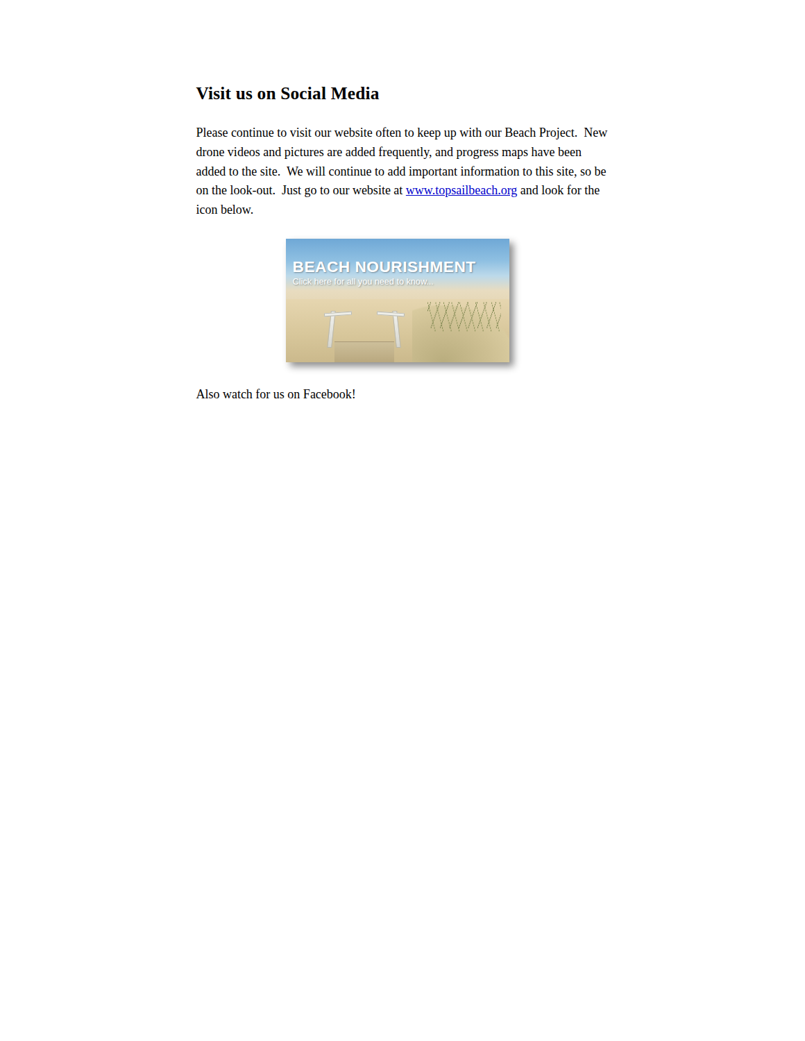Visit us on Social Media
Please continue to visit our website often to keep up with our Beach Project. New drone videos and pictures are added frequently, and progress maps have been added to the site. We will continue to add important information to this site, so be on the look-out. Just go to our website at www.topsailbeach.org and look for the icon below.
BEACH NOURISHMENT
Click here for all you need to know...
Also watch for us on Facebook!